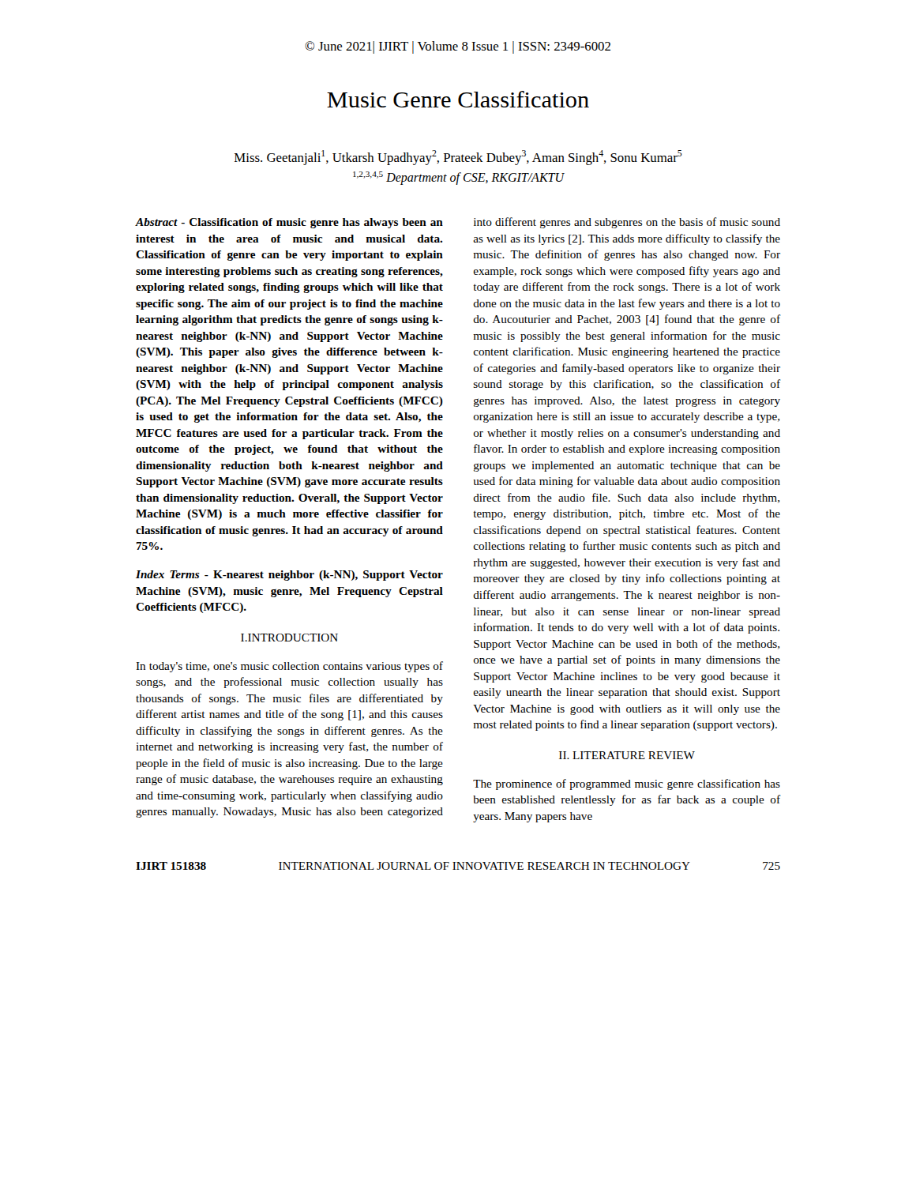© June 2021| IJIRT | Volume 8 Issue 1 | ISSN: 2349-6002
Music Genre Classification
Miss. Geetanjali1, Utkarsh Upadhyay2, Prateek Dubey3, Aman Singh4, Sonu Kumar5
1,2,3,4,5 Department of CSE, RKGIT/AKTU
Abstract - Classification of music genre has always been an interest in the area of music and musical data. Classification of genre can be very important to explain some interesting problems such as creating song references, exploring related songs, finding groups which will like that specific song. The aim of our project is to find the machine learning algorithm that predicts the genre of songs using k-nearest neighbor (k-NN) and Support Vector Machine (SVM). This paper also gives the difference between k-nearest neighbor (k-NN) and Support Vector Machine (SVM) with the help of principal component analysis (PCA). The Mel Frequency Cepstral Coefficients (MFCC) is used to get the information for the data set. Also, the MFCC features are used for a particular track. From the outcome of the project, we found that without the dimensionality reduction both k-nearest neighbor and Support Vector Machine (SVM) gave more accurate results than dimensionality reduction. Overall, the Support Vector Machine (SVM) is a much more effective classifier for classification of music genres. It had an accuracy of around 75%.
Index Terms - K-nearest neighbor (k-NN), Support Vector Machine (SVM), music genre, Mel Frequency Cepstral Coefficients (MFCC).
I.INTRODUCTION
In today's time, one's music collection contains various types of songs, and the professional music collection usually has thousands of songs. The music files are differentiated by different artist names and title of the song [1], and this causes difficulty in classifying the songs in different genres. As the internet and networking is increasing very fast, the number of people in the field of music is also increasing. Due to the large range of music database, the warehouses require an exhausting and time-consuming work, particularly when classifying audio genres manually. Nowadays, Music has also been categorized into different genres and subgenres on the basis of music sound as well as its lyrics [2]. This adds more difficulty to classify the music. The definition of genres has also changed now. For example, rock songs which were composed fifty years ago and today are different from the rock songs. There is a lot of work done on the music data in the last few years and there is a lot to do. Aucouturier and Pachet, 2003 [4] found that the genre of music is possibly the best general information for the music content clarification. Music engineering heartened the practice of categories and family-based operators like to organize their sound storage by this clarification, so the classification of genres has improved. Also, the latest progress in category organization here is still an issue to accurately describe a type, or whether it mostly relies on a consumer's understanding and flavor. In order to establish and explore increasing composition groups we implemented an automatic technique that can be used for data mining for valuable data about audio composition direct from the audio file. Such data also include rhythm, tempo, energy distribution, pitch, timbre etc. Most of the classifications depend on spectral statistical features. Content collections relating to further music contents such as pitch and rhythm are suggested, however their execution is very fast and moreover they are closed by tiny info collections pointing at different audio arrangements. The k nearest neighbor is non-linear, but also it can sense linear or non-linear spread information. It tends to do very well with a lot of data points. Support Vector Machine can be used in both of the methods, once we have a partial set of points in many dimensions the Support Vector Machine inclines to be very good because it easily unearth the linear separation that should exist. Support Vector Machine is good with outliers as it will only use the most related points to find a linear separation (support vectors).
II. LITERATURE REVIEW
The prominence of programmed music genre classification has been established relentlessly for as far back as a couple of years. Many papers have
IJIRT 151838
INTERNATIONAL JOURNAL OF INNOVATIVE RESEARCH IN TECHNOLOGY
725